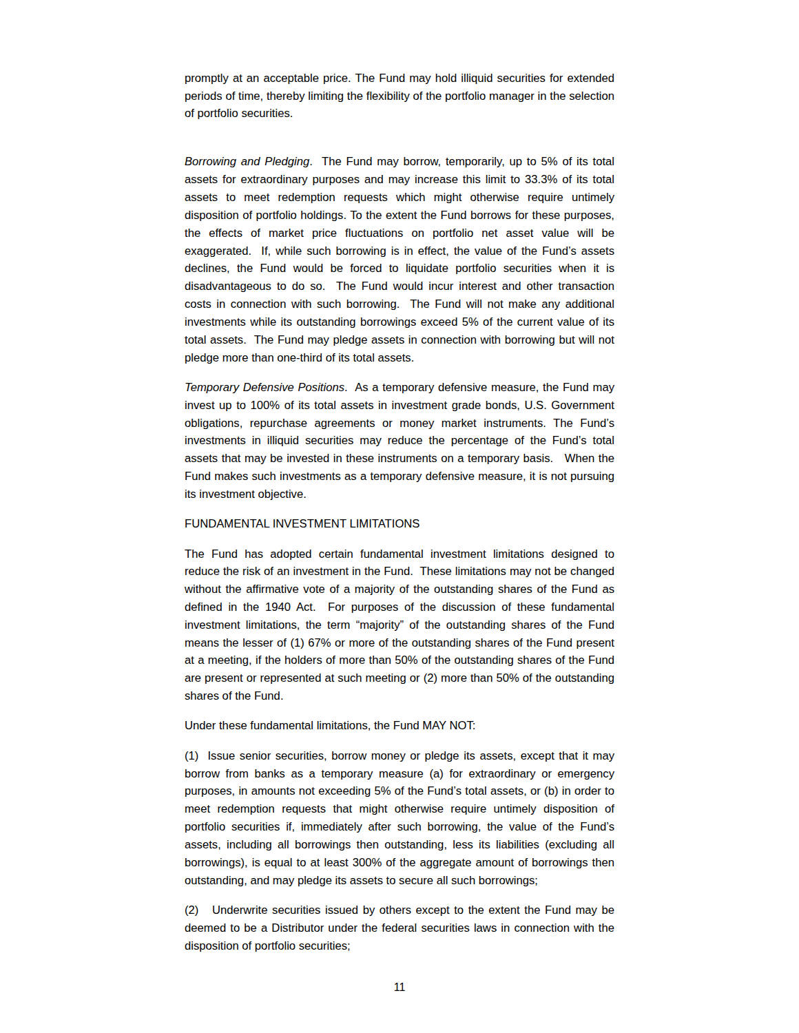promptly at an acceptable price. The Fund may hold illiquid securities for extended periods of time, thereby limiting the flexibility of the portfolio manager in the selection of portfolio securities.
Borrowing and Pledging. The Fund may borrow, temporarily, up to 5% of its total assets for extraordinary purposes and may increase this limit to 33.3% of its total assets to meet redemption requests which might otherwise require untimely disposition of portfolio holdings. To the extent the Fund borrows for these purposes, the effects of market price fluctuations on portfolio net asset value will be exaggerated. If, while such borrowing is in effect, the value of the Fund’s assets declines, the Fund would be forced to liquidate portfolio securities when it is disadvantageous to do so. The Fund would incur interest and other transaction costs in connection with such borrowing. The Fund will not make any additional investments while its outstanding borrowings exceed 5% of the current value of its total assets. The Fund may pledge assets in connection with borrowing but will not pledge more than one-third of its total assets.
Temporary Defensive Positions. As a temporary defensive measure, the Fund may invest up to 100% of its total assets in investment grade bonds, U.S. Government obligations, repurchase agreements or money market instruments. The Fund’s investments in illiquid securities may reduce the percentage of the Fund’s total assets that may be invested in these instruments on a temporary basis. When the Fund makes such investments as a temporary defensive measure, it is not pursuing its investment objective.
FUNDAMENTAL INVESTMENT LIMITATIONS
The Fund has adopted certain fundamental investment limitations designed to reduce the risk of an investment in the Fund. These limitations may not be changed without the affirmative vote of a majority of the outstanding shares of the Fund as defined in the 1940 Act. For purposes of the discussion of these fundamental investment limitations, the term “majority” of the outstanding shares of the Fund means the lesser of (1) 67% or more of the outstanding shares of the Fund present at a meeting, if the holders of more than 50% of the outstanding shares of the Fund are present or represented at such meeting or (2) more than 50% of the outstanding shares of the Fund.
Under these fundamental limitations, the Fund MAY NOT:
(1) Issue senior securities, borrow money or pledge its assets, except that it may borrow from banks as a temporary measure (a) for extraordinary or emergency purposes, in amounts not exceeding 5% of the Fund’s total assets, or (b) in order to meet redemption requests that might otherwise require untimely disposition of portfolio securities if, immediately after such borrowing, the value of the Fund’s assets, including all borrowings then outstanding, less its liabilities (excluding all borrowings), is equal to at least 300% of the aggregate amount of borrowings then outstanding, and may pledge its assets to secure all such borrowings;
(2) Underwrite securities issued by others except to the extent the Fund may be deemed to be a Distributor under the federal securities laws in connection with the disposition of portfolio securities;
11